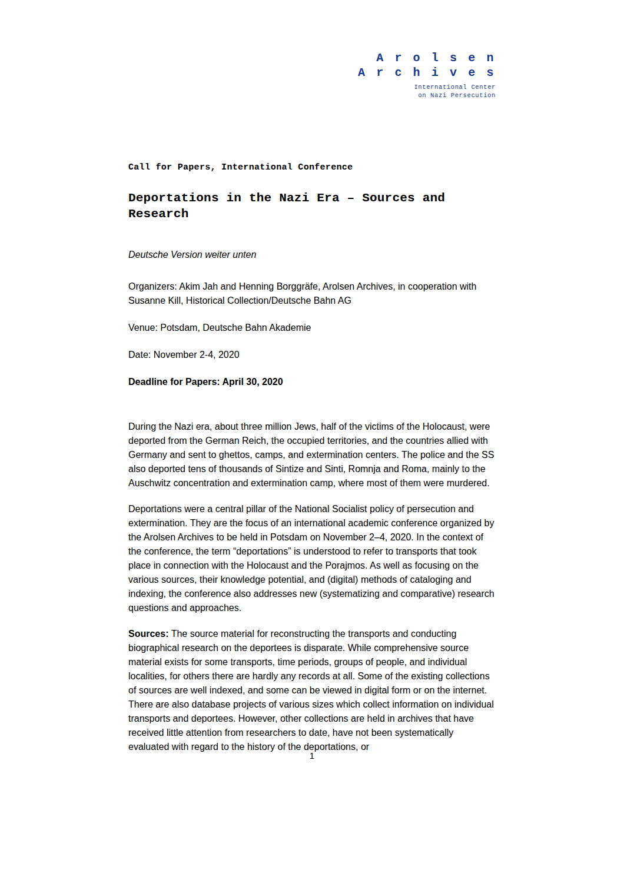A r o l s e n
A r c h i v e s
International Center on Nazi Persecution
Call for Papers, International Conference
Deportations in the Nazi Era – Sources and Research
Deutsche Version weiter unten
Organizers: Akim Jah and Henning Borggräfe, Arolsen Archives, in cooperation with Susanne Kill, Historical Collection/Deutsche Bahn AG
Venue: Potsdam, Deutsche Bahn Akademie
Date: November 2-4, 2020
Deadline for Papers: April 30, 2020
During the Nazi era, about three million Jews, half of the victims of the Holocaust, were deported from the German Reich, the occupied territories, and the countries allied with Germany and sent to ghettos, camps, and extermination centers. The police and the SS also deported tens of thousands of Sintize and Sinti, Romnja and Roma, mainly to the Auschwitz concentration and extermination camp, where most of them were murdered.
Deportations were a central pillar of the National Socialist policy of persecution and extermination. They are the focus of an international academic conference organized by the Arolsen Archives to be held in Potsdam on November 2–4, 2020. In the context of the conference, the term “deportations” is understood to refer to transports that took place in connection with the Holocaust and the Porajmos. As well as focusing on the various sources, their knowledge potential, and (digital) methods of cataloging and indexing, the conference also addresses new (systematizing and comparative) research questions and approaches.
Sources: The source material for reconstructing the transports and conducting biographical research on the deportees is disparate. While comprehensive source material exists for some transports, time periods, groups of people, and individual localities, for others there are hardly any records at all. Some of the existing collections of sources are well indexed, and some can be viewed in digital form or on the internet. There are also database projects of various sizes which collect information on individual transports and deportees. However, other collections are held in archives that have received little attention from researchers to date, have not been systematically evaluated with regard to the history of the deportations, or
1